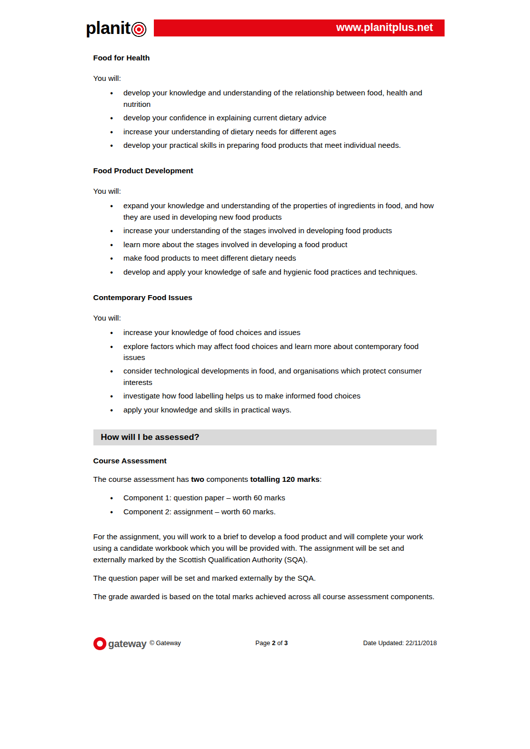planit
www.planitplus.net
Food for Health
You will:
develop your knowledge and understanding of the relationship between food, health and nutrition
develop your confidence in explaining current dietary advice
increase your understanding of dietary needs for different ages
develop your practical skills in preparing food products that meet individual needs.
Food Product Development
You will:
expand your knowledge and understanding of the properties of ingredients in food, and how they are used in developing new food products
increase your understanding of the stages involved in developing food products
learn more about the stages involved in developing a food product
make food products to meet different dietary needs
develop and apply your knowledge of safe and hygienic food practices and techniques.
Contemporary Food Issues
You will:
increase your knowledge of food choices and issues
explore factors which may affect food choices and learn more about contemporary food issues
consider technological developments in food, and organisations which protect consumer interests
investigate how food labelling helps us to make informed food choices
apply your knowledge and skills in practical ways.
How will I be assessed?
Course Assessment
The course assessment has two components totalling 120 marks:
Component 1: question paper – worth 60 marks
Component 2: assignment – worth 60 marks.
For the assignment, you will work to a brief to develop a food product and will complete your work using a candidate workbook which you will be provided with. The assignment will be set and externally marked by the Scottish Qualification Authority (SQA).
The question paper will be set and marked externally by the SQA.
The grade awarded is based on the total marks achieved across all course assessment components.
gateway © Gateway
Page 2 of 3
Date Updated: 22/11/2018